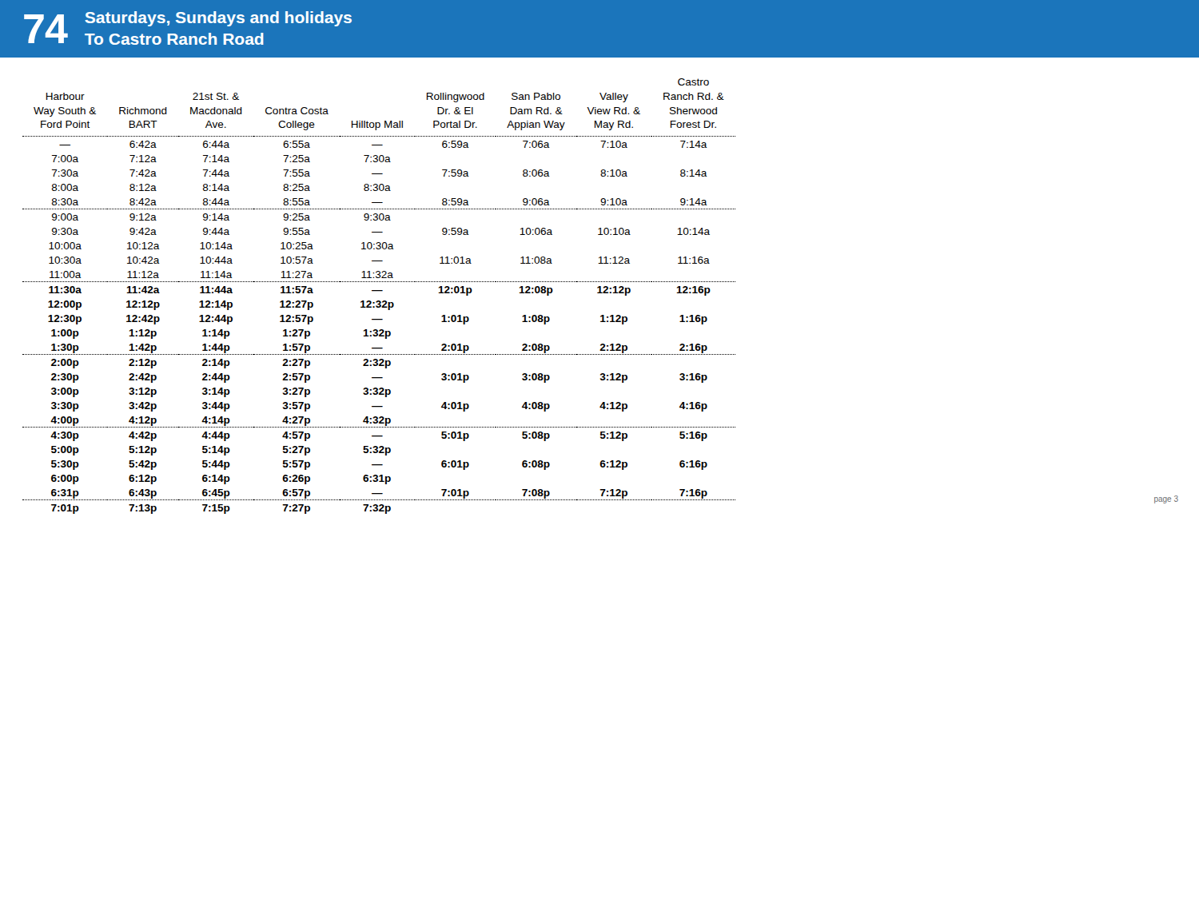74
Saturdays, Sundays and holidays
To Castro Ranch Road
| Harbour Way South & Ford Point | Richmond BART | 21st St. & Macdonald Ave. | Contra Costa College | Hilltop Mall | Rollingwood Dr. & El Portal Dr. | San Pablo Dam Rd. & Appian Way | Valley View Rd. & May Rd. | Castro Ranch Rd. & Sherwood Forest Dr. |
| --- | --- | --- | --- | --- | --- | --- | --- | --- |
| — | 6:42a | 6:44a | 6:55a | — | 6:59a | 7:06a | 7:10a | 7:14a |
| 7:00a | 7:12a | 7:14a | 7:25a | 7:30a | | | | |
| 7:30a | 7:42a | 7:44a | 7:55a | — | 7:59a | 8:06a | 8:10a | 8:14a |
| 8:00a | 8:12a | 8:14a | 8:25a | 8:30a | | | | |
| 8:30a | 8:42a | 8:44a | 8:55a | — | 8:59a | 9:06a | 9:10a | 9:14a |
| 9:00a | 9:12a | 9:14a | 9:25a | 9:30a | | | | |
| 9:30a | 9:42a | 9:44a | 9:55a | — | 9:59a | 10:06a | 10:10a | 10:14a |
| 10:00a | 10:12a | 10:14a | 10:25a | 10:30a | | | | |
| 10:30a | 10:42a | 10:44a | 10:57a | — | 11:01a | 11:08a | 11:12a | 11:16a |
| 11:00a | 11:12a | 11:14a | 11:27a | 11:32a | | | | |
| 11:30a | 11:42a | 11:44a | 11:57a | — | 12:01p | 12:08p | 12:12p | 12:16p |
| 12:00p | 12:12p | 12:14p | 12:27p | 12:32p | | | | |
| 12:30p | 12:42p | 12:44p | 12:57p | — | 1:01p | 1:08p | 1:12p | 1:16p |
| 1:00p | 1:12p | 1:14p | 1:27p | 1:32p | | | | |
| 1:30p | 1:42p | 1:44p | 1:57p | — | 2:01p | 2:08p | 2:12p | 2:16p |
| 2:00p | 2:12p | 2:14p | 2:27p | 2:32p | | | | |
| 2:30p | 2:42p | 2:44p | 2:57p | — | 3:01p | 3:08p | 3:12p | 3:16p |
| 3:00p | 3:12p | 3:14p | 3:27p | 3:32p | | | | |
| 3:30p | 3:42p | 3:44p | 3:57p | — | 4:01p | 4:08p | 4:12p | 4:16p |
| 4:00p | 4:12p | 4:14p | 4:27p | 4:32p | | | | |
| 4:30p | 4:42p | 4:44p | 4:57p | — | 5:01p | 5:08p | 5:12p | 5:16p |
| 5:00p | 5:12p | 5:14p | 5:27p | 5:32p | | | | |
| 5:30p | 5:42p | 5:44p | 5:57p | — | 6:01p | 6:08p | 6:12p | 6:16p |
| 6:00p | 6:12p | 6:14p | 6:26p | 6:31p | | | | |
| 6:31p | 6:43p | 6:45p | 6:57p | — | 7:01p | 7:08p | 7:12p | 7:16p |
| 7:01p | 7:13p | 7:15p | 7:27p | 7:32p | | | | |
page 3